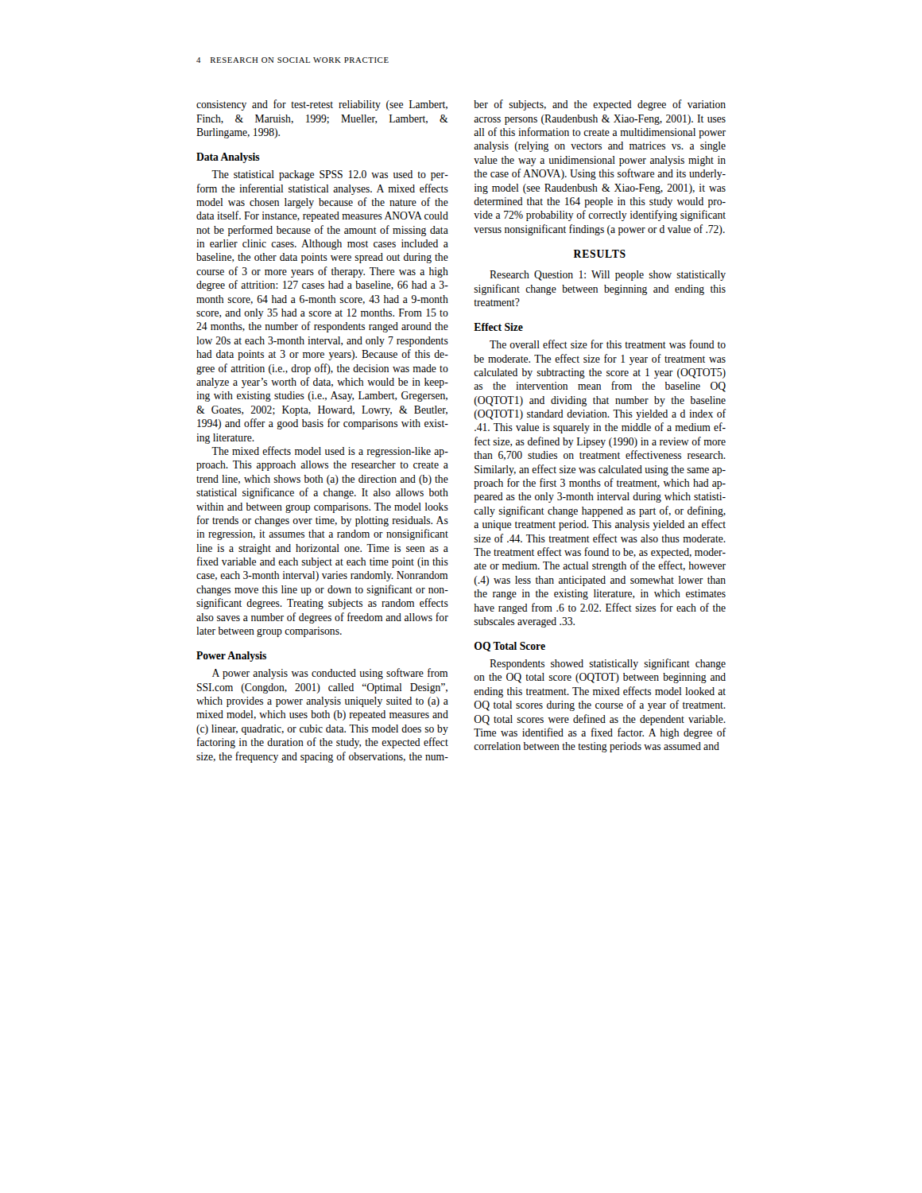4 RESEARCH ON SOCIAL WORK PRACTICE
consistency and for test-retest reliability (see Lambert, Finch, & Maruish, 1999; Mueller, Lambert, & Burlingame, 1998).
Data Analysis
The statistical package SPSS 12.0 was used to perform the inferential statistical analyses. A mixed effects model was chosen largely because of the nature of the data itself. For instance, repeated measures ANOVA could not be performed because of the amount of missing data in earlier clinic cases. Although most cases included a baseline, the other data points were spread out during the course of 3 or more years of therapy. There was a high degree of attrition: 127 cases had a baseline, 66 had a 3-month score, 64 had a 6-month score, 43 had a 9-month score, and only 35 had a score at 12 months. From 15 to 24 months, the number of respondents ranged around the low 20s at each 3-month interval, and only 7 respondents had data points at 3 or more years). Because of this degree of attrition (i.e., drop off), the decision was made to analyze a year’s worth of data, which would be in keeping with existing studies (i.e., Asay, Lambert, Gregersen, & Goates, 2002; Kopta, Howard, Lowry, & Beutler, 1994) and offer a good basis for comparisons with existing literature.
The mixed effects model used is a regression-like approach. This approach allows the researcher to create a trend line, which shows both (a) the direction and (b) the statistical significance of a change. It also allows both within and between group comparisons. The model looks for trends or changes over time, by plotting residuals. As in regression, it assumes that a random or nonsignificant line is a straight and horizontal one. Time is seen as a fixed variable and each subject at each time point (in this case, each 3-month interval) varies randomly. Nonrandom changes move this line up or down to significant or nonsignificant degrees. Treating subjects as random effects also saves a number of degrees of freedom and allows for later between group comparisons.
Power Analysis
A power analysis was conducted using software from SSI.com (Congdon, 2001) called “Optimal Design”, which provides a power analysis uniquely suited to (a) a mixed model, which uses both (b) repeated measures and (c) linear, quadratic, or cubic data. This model does so by factoring in the duration of the study, the expected effect size, the frequency and spacing of observations, the number of subjects, and the expected degree of variation across persons (Raudenbush & Xiao-Feng, 2001). It uses all of this information to create a multidimensional power analysis (relying on vectors and matrices vs. a single value the way a unidimensional power analysis might in the case of ANOVA). Using this software and its underlying model (see Raudenbush & Xiao-Feng, 2001), it was determined that the 164 people in this study would provide a 72% probability of correctly identifying significant versus nonsignificant findings (a power or d value of .72).
RESULTS
Research Question 1: Will people show statistically significant change between beginning and ending this treatment?
Effect Size
The overall effect size for this treatment was found to be moderate. The effect size for 1 year of treatment was calculated by subtracting the score at 1 year (OQTOT5) as the intervention mean from the baseline OQ (OQTOT1) and dividing that number by the baseline (OQTOT1) standard deviation. This yielded a d index of .41. This value is squarely in the middle of a medium effect size, as defined by Lipsey (1990) in a review of more than 6,700 studies on treatment effectiveness research. Similarly, an effect size was calculated using the same approach for the first 3 months of treatment, which had appeared as the only 3-month interval during which statistically significant change happened as part of, or defining, a unique treatment period. This analysis yielded an effect size of .44. This treatment effect was also thus moderate. The treatment effect was found to be, as expected, moderate or medium. The actual strength of the effect, however (.4) was less than anticipated and somewhat lower than the range in the existing literature, in which estimates have ranged from .6 to 2.02. Effect sizes for each of the subscales averaged .33.
OQ Total Score
Respondents showed statistically significant change on the OQ total score (OQTOT) between beginning and ending this treatment. The mixed effects model looked at OQ total scores during the course of a year of treatment. OQ total scores were defined as the dependent variable. Time was identified as a fixed factor. A high degree of correlation between the testing periods was assumed and